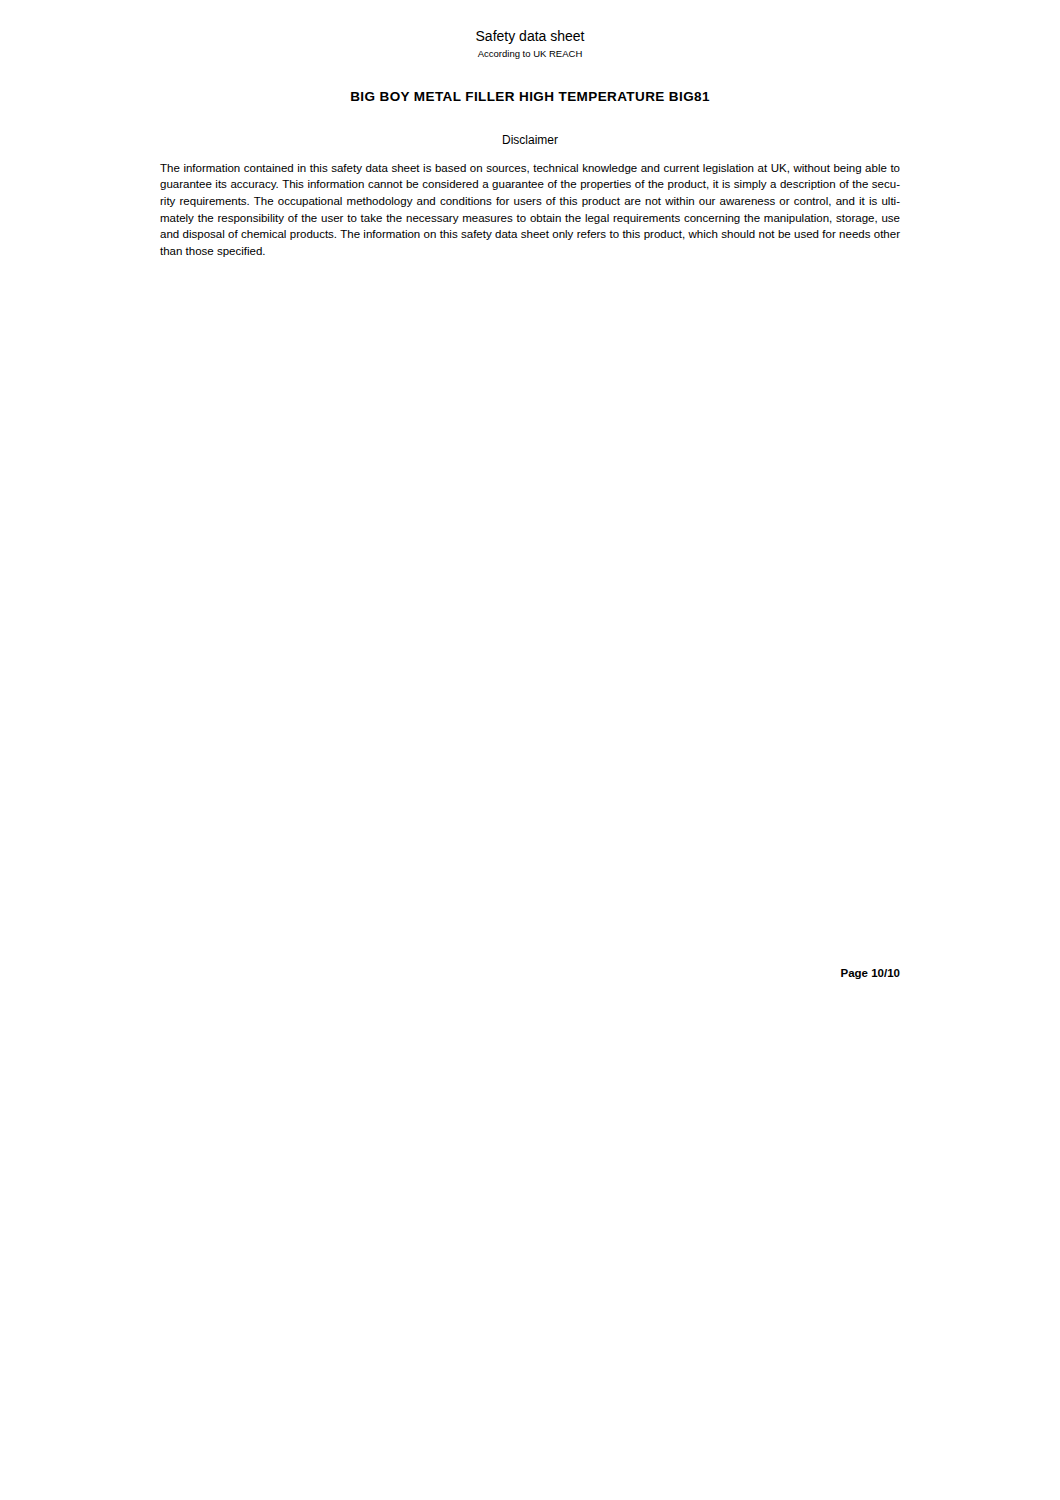Safety data sheet
According to UK REACH
BIG BOY METAL FILLER HIGH TEMPERATURE BIG81
Disclaimer
The information contained in this safety data sheet is based on sources, technical knowledge and current legislation at UK, without being able to guarantee its accuracy. This information cannot be considered a guarantee of the properties of the product, it is simply a description of the security requirements. The occupational methodology and conditions for users of this product are not within our awareness or control, and it is ultimately the responsibility of the user to take the necessary measures to obtain the legal requirements concerning the manipulation, storage, use and disposal of chemical products. The information on this safety data sheet only refers to this product, which should not be used for needs other than those specified.
Page 10/10